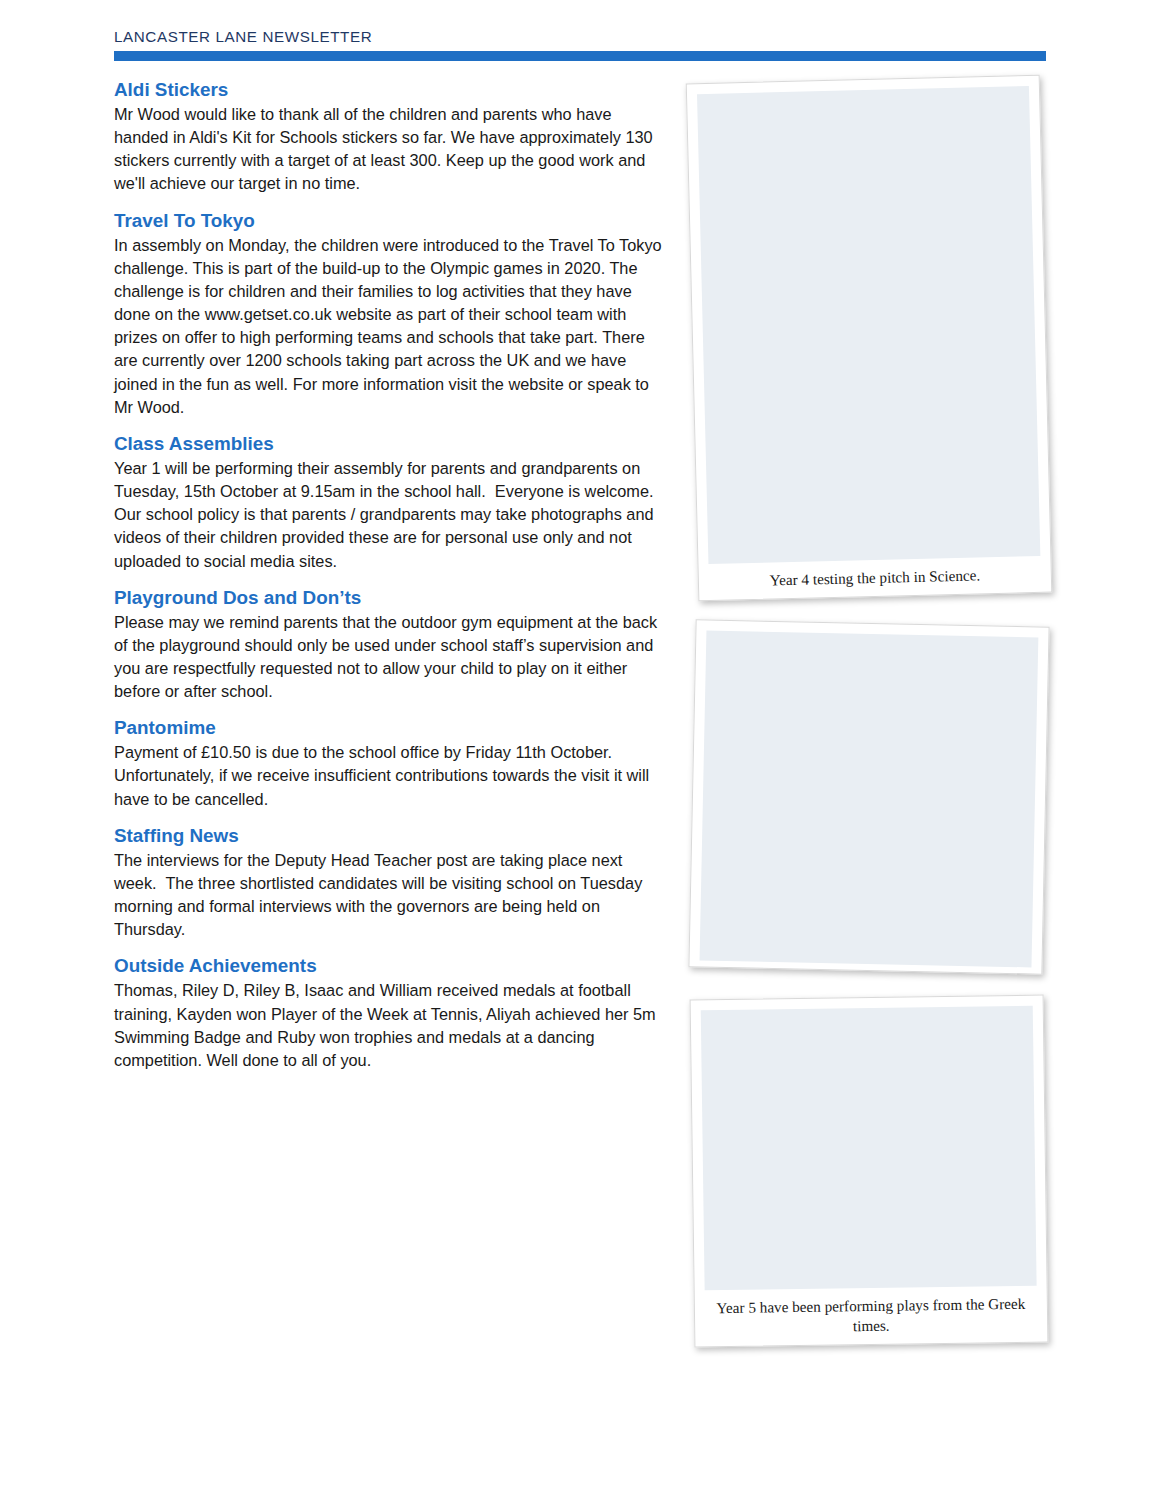Lancaster Lane Newsletter
Aldi Stickers
Mr Wood would like to thank all of the children and parents who have handed in Aldi's Kit for Schools stickers so far. We have approximately 130 stickers currently with a target of at least 300. Keep up the good work and we'll achieve our target in no time.
Travel To Tokyo
In assembly on Monday, the children were introduced to the Travel To Tokyo challenge. This is part of the build-up to the Olympic games in 2020. The challenge is for children and their families to log activities that they have done on the www.getset.co.uk website as part of their school team with prizes on offer to high performing teams and schools that take part. There are currently over 1200 schools taking part across the UK and we have joined in the fun as well. For more information visit the website or speak to Mr Wood.
Class Assemblies
Year 1 will be performing their assembly for parents and grandparents on Tuesday, 15th October at 9.15am in the school hall. Everyone is welcome. Our school policy is that parents / grandparents may take photographs and videos of their children provided these are for personal use only and not uploaded to social media sites.
Playground Dos and Don’ts
Please may we remind parents that the outdoor gym equipment at the back of the playground should only be used under school staff’s supervision and you are respectfully requested not to allow your child to play on it either before or after school.
Pantomime
Payment of £10.50 is due to the school office by Friday 11th October. Unfortunately, if we receive insufficient contributions towards the visit it will have to be cancelled.
Staffing News
The interviews for the Deputy Head Teacher post are taking place next week. The three shortlisted candidates will be visiting school on Tuesday morning and formal interviews with the governors are being held on Thursday.
Outside Achievements
Thomas, Riley D, Riley B, Isaac and William received medals at football training, Kayden won Player of the Week at Tennis, Aliyah achieved her 5m Swimming Badge and Ruby won trophies and medals at a dancing competition. Well done to all of you.
Year 4 testing the pitch in Science.
Year 5 have been performing plays from the Greek times.